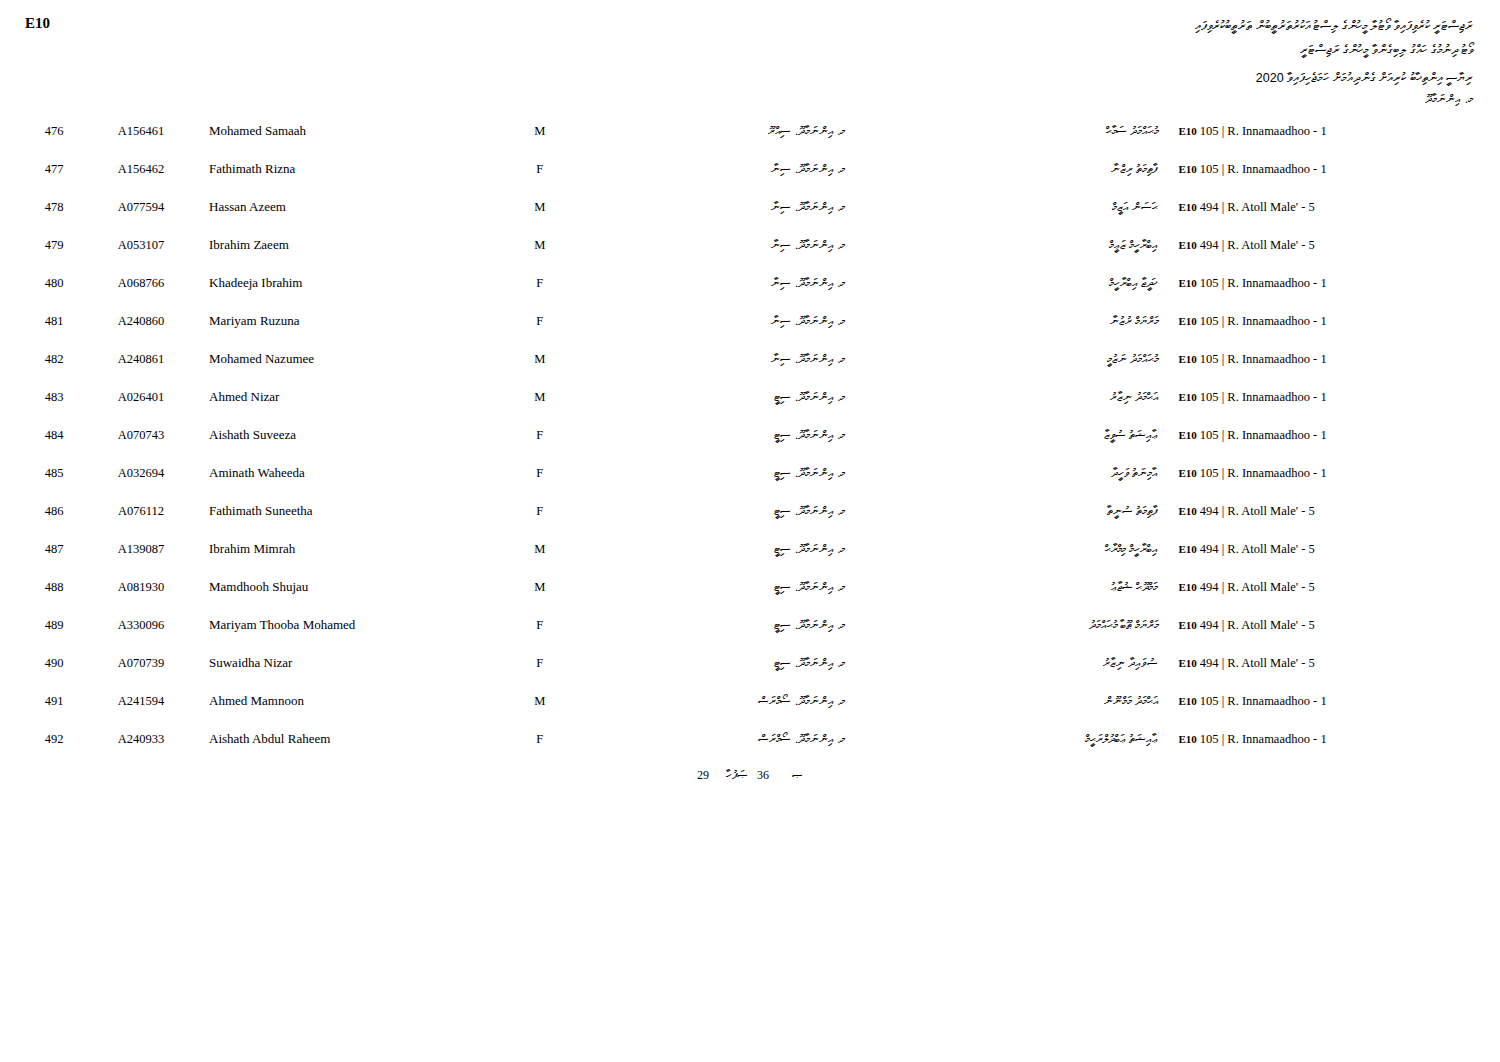E10
ރަޖިސްޓަރީ ކުރެވިފައިވާ ވޯޓުލާ މީހުންގެ ލިސްޓު އަކުރުތަރުތީބުން ތަރުތީބުކުރެވިފައި
ވޯޓު ދިނުމުގެ ހައްގު ލިބިގެންވާ މީހުންގެ ރަޖިސްޓަރީ
2020 ރިޔާސީ އިންތިޚާބު ކުރިއަށް ގެންދިއުމަށް ހަމަޖެހިފައިވާ
މ. އިންނަމާދޫ
| 476 | A156461 | Mohamed Samaah | M | މ. އިންނަމާދޫ، ސިއްރޫ | މުޙައްމަދު ސަމާޙް | E10 105 / R. Innamaadhoo - 1 |
| 477 | A156462 | Fathimath Rizna | F | މ. އިންނަމާދޫ، ސިނާ | ފާޠިމަތު ރިޒްނާ | E10 105 / R. Innamaadhoo - 1 |
| 478 | A077594 | Hassan Azeem | M | މ. އިންނަމާދޫ، ސިނާ | ޙަސަން އަޒީމް | E10 494 / R. Atoll Male' - 5 |
| 479 | A053107 | Ibrahim Zaeem | M | މ. އިންނަމާދޫ، ސިނާ | އިބްރާހީމް ޒަޢީމް | E10 494 / R. Atoll Male' - 5 |
| 480 | A068766 | Khadeeja Ibrahim | F | މ. އިންނަމާދޫ، ސިނާ | ޚަދީޖާ އިބްރާހީމް | E10 105 / R. Innamaadhoo - 1 |
| 481 | A240860 | Mariyam Ruzuna | F | މ. އިންނަމާދޫ، ސިނާ | މަރްޔަމް ރުޒުނާ | E10 105 / R. Innamaadhoo - 1 |
| 482 | A240861 | Mohamed Nazumee | M | މ. އިންނަމާދޫ، ސިނާ | މުޙައްމަދު ނަޒުމީ | E10 105 / R. Innamaadhoo - 1 |
| 483 | A026401 | Ahmed Nizar | M | މ. އިންނަމާދޫ، ސިޓީ | އަޙްމަދު ނިޒާރު | E10 105 / R. Innamaadhoo - 1 |
| 484 | A070743 | Aishath Suveeza | F | މ. އިންނަމާދޫ، ސިޓީ | ޢާއިޝަތު ސުވީޒާ | E10 105 / R. Innamaadhoo - 1 |
| 485 | A032694 | Aminath Waheeda | F | މ. އިންނަމާދޫ، ސިޓީ | އާމިނަތު ވަހީދާ | E10 105 / R. Innamaadhoo - 1 |
| 486 | A076112 | Fathimath Suneetha | F | މ. އިންނަމާދޫ، ސިޓީ | ފާޠިމަތު ސުނީތާ | E10 494 / R. Atoll Male' - 5 |
| 487 | A139087 | Ibrahim Mimrah | M | މ. އިންނަމާދޫ، ސިޓީ | އިބްރާހީމް މިމްރާޙް | E10 494 / R. Atoll Male' - 5 |
| 488 | A081930 | Mamdhooh Shujau | M | މ. އިންނަމާދޫ، ސިޓީ | މަމްދޫޙް ޝުޖާޢު | E10 494 / R. Atoll Male' - 5 |
| 489 | A330096 | Mariyam Thooba Mohamed | F | މ. އިންނަމާދޫ، ސިޓީ | މަރްޔަމް ޠޫބާ މުޙައްމަދު | E10 494 / R. Atoll Male' - 5 |
| 490 | A070739 | Suwaidha Nizar | F | މ. އިންނަމާދޫ، ސިޓީ | ސުވައިދާ ނިޒާރު | E10 494 / R. Atoll Male' - 5 |
| 491 | A241594 | Ahmed Mamnoon | M | މ. އިންނަމާދޫ، ސޯމްރަސް | އަޙްމަދު މަމްނޫން | E10 105 / R. Innamaadhoo - 1 |
| 492 | A240933 | Aishath Abdul Raheem | F | މ. އިންނަމާދޫ، ސޯމްރަސް | ޢާއިޝަތު ޢަބްދުލްރަޙީމް | E10 105 / R. Innamaadhoo - 1 |
29 ޞ 36 ޞަފުހާ